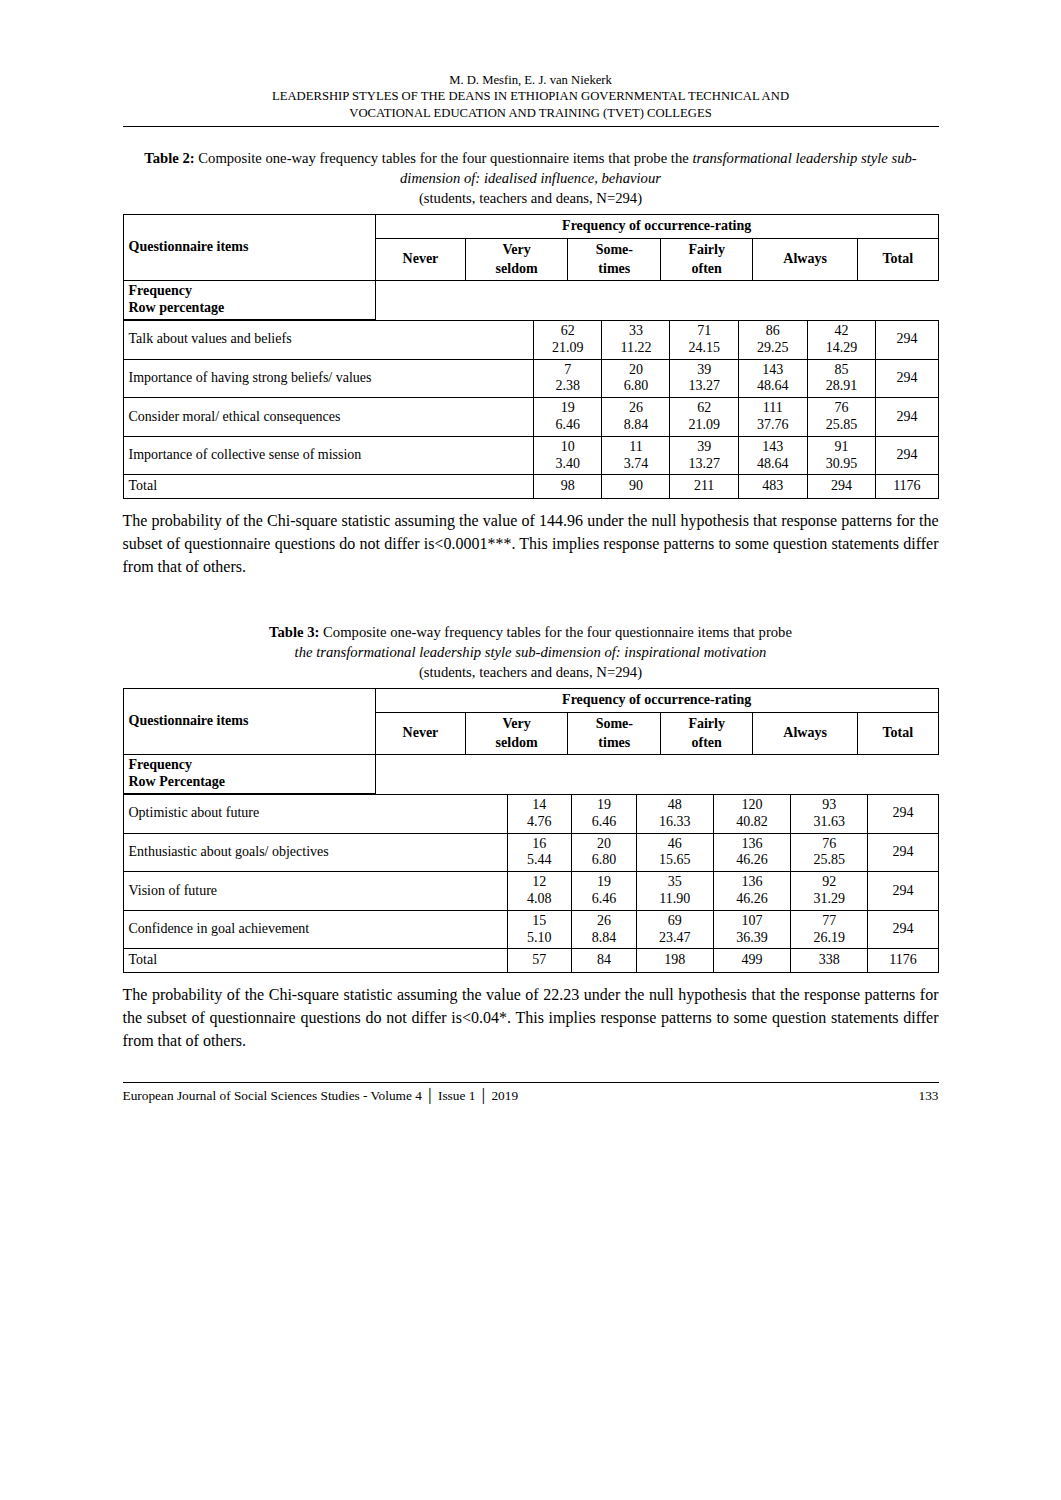M. D. Mesfin, E. J. van Niekerk
LEADERSHIP STYLES OF THE DEANS IN ETHIOPIAN GOVERNMENTAL TECHNICAL AND
VOCATIONAL EDUCATION AND TRAINING (TVET) COLLEGES
Table 2: Composite one-way frequency tables for the four questionnaire items that probe the transformational leadership style sub-dimension of: idealised influence, behaviour
(students, teachers and deans, N=294)
| Questionnaire items | Frequency of occurrence-rating |
| --- | --- |
| Never | Very seldom | Some- times | Fairly often | Always | Total |
| Frequency Row percentage | |
| Talk about values and beliefs | 62 21.09 | 33 11.22 | 71 24.15 | 86 29.25 | 42 14.29 | 294 |
| Importance of having strong beliefs/ values | 7 2.38 | 20 6.80 | 39 13.27 | 143 48.64 | 85 28.91 | 294 |
| Consider moral/ ethical consequences | 19 6.46 | 26 8.84 | 62 21.09 | 111 37.76 | 76 25.85 | 294 |
| Importance of collective sense of mission | 10 3.40 | 11 3.74 | 39 13.27 | 143 48.64 | 91 30.95 | 294 |
| Total | 98 | 90 | 211 | 483 | 294 | 1176 |
The probability of the Chi-square statistic assuming the value of 144.96 under the null hypothesis that response patterns for the subset of questionnaire questions do not differ is<0.0001***. This implies response patterns to some question statements differ from that of others.
Table 3: Composite one-way frequency tables for the four questionnaire items that probe
the transformational leadership style sub-dimension of: inspirational motivation
(students, teachers and deans, N=294)
| Questionnaire items | Frequency of occurrence-rating |
| --- | --- |
| Never | Very seldom | Some- times | Fairly often | Always | Total |
| Frequency Row Percentage | |
| Optimistic about future | 14 4.76 | 19 6.46 | 48 16.33 | 120 40.82 | 93 31.63 | 294 |
| Enthusiastic about goals/ objectives | 16 5.44 | 20 6.80 | 46 15.65 | 136 46.26 | 76 25.85 | 294 |
| Vision of future | 12 4.08 | 19 6.46 | 35 11.90 | 136 46.26 | 92 31.29 | 294 |
| Confidence in goal achievement | 15 5.10 | 26 8.84 | 69 23.47 | 107 36.39 | 77 26.19 | 294 |
| Total | 57 | 84 | 198 | 499 | 338 | 1176 |
The probability of the Chi-square statistic assuming the value of 22.23 under the null hypothesis that the response patterns for the subset of questionnaire questions do not differ is<0.04*. This implies response patterns to some question statements differ from that of others.
European Journal of Social Sciences Studies - Volume 4 │ Issue 1 │ 2019 133